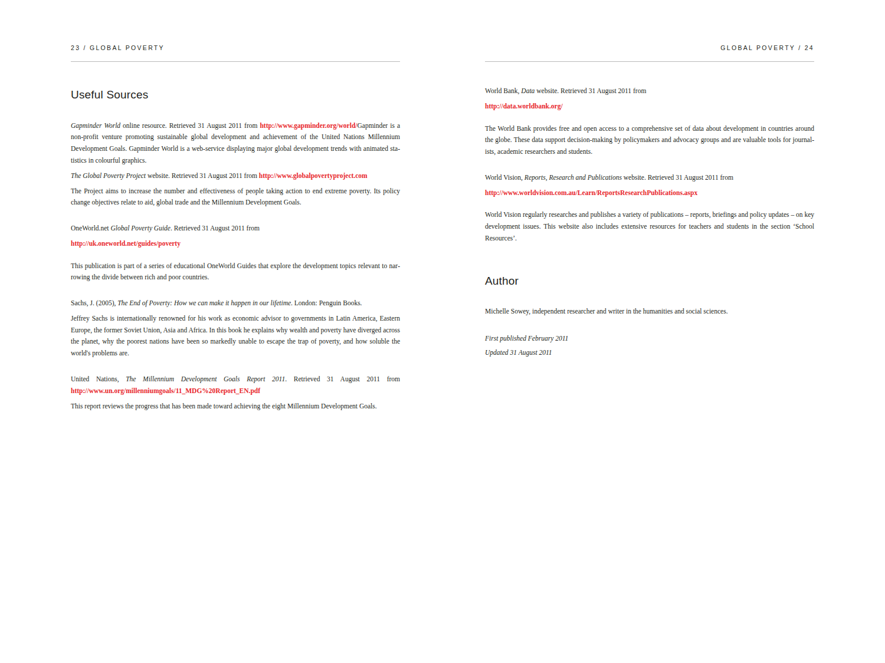23 / Global Poverty
Useful Sources
Gapminder World online resource. Retrieved 31 August 2011 from http://www.gapminder.org/world/Gapminder is a non-profit venture promoting sustainable global development and achievement of the United Nations Millennium Development Goals. Gapminder World is a web-service displaying major global development trends with animated statistics in colourful graphics.
The Global Poverty Project website. Retrieved 31 August 2011 from http://www.globalpovertyproject.com
The Project aims to increase the number and effectiveness of people taking action to end extreme poverty. Its policy change objectives relate to aid, global trade and the Millennium Development Goals.
OneWorld.net Global Poverty Guide. Retrieved 31 August 2011 from
http://uk.oneworld.net/guides/poverty
This publication is part of a series of educational OneWorld Guides that explore the development topics relevant to narrowing the divide between rich and poor countries.
Sachs, J. (2005), The End of Poverty: How we can make it happen in our lifetime. London: Penguin Books.
Jeffrey Sachs is internationally renowned for his work as economic advisor to governments in Latin America, Eastern Europe, the former Soviet Union, Asia and Africa. In this book he explains why wealth and poverty have diverged across the planet, why the poorest nations have been so markedly unable to escape the trap of poverty, and how soluble the world's problems are.
United Nations, The Millennium Development Goals Report 2011. Retrieved 31 August 2011 from http://www.un.org/millenniumgoals/11_MDG%20Report_EN.pdf
This report reviews the progress that has been made toward achieving the eight Millennium Development Goals.
Global Poverty / 24
World Bank, Data website. Retrieved 31 August 2011 from
http://data.worldbank.org/
The World Bank provides free and open access to a comprehensive set of data about development in countries around the globe. These data support decision-making by policymakers and advocacy groups and are valuable tools for journalists, academic researchers and students.
World Vision, Reports, Research and Publications website. Retrieved 31 August 2011 from
http://www.worldvision.com.au/Learn/ReportsResearchPublications.aspx
World Vision regularly researches and publishes a variety of publications – reports, briefings and policy updates – on key development issues. This website also includes extensive resources for teachers and students in the section ‘School Resources’.
Author
Michelle Sowey, independent researcher and writer in the humanities and social sciences.
First published February 2011
Updated 31 August 2011